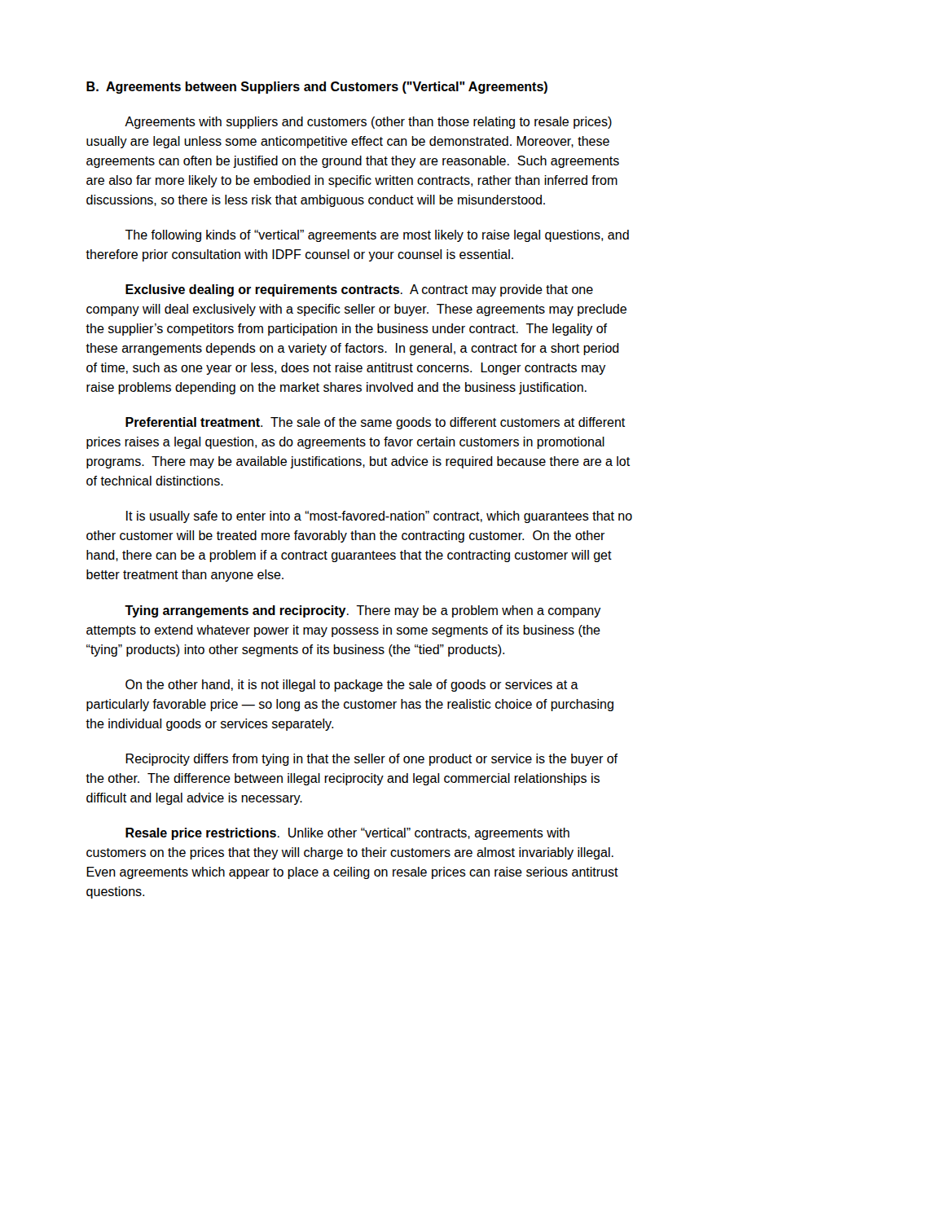B. Agreements between Suppliers and Customers ("Vertical" Agreements)
Agreements with suppliers and customers (other than those relating to resale prices) usually are legal unless some anticompetitive effect can be demonstrated. Moreover, these agreements can often be justified on the ground that they are reasonable. Such agreements are also far more likely to be embodied in specific written contracts, rather than inferred from discussions, so there is less risk that ambiguous conduct will be misunderstood.
The following kinds of “vertical” agreements are most likely to raise legal questions, and therefore prior consultation with IDPF counsel or your counsel is essential.
Exclusive dealing or requirements contracts. A contract may provide that one company will deal exclusively with a specific seller or buyer. These agreements may preclude the supplier’s competitors from participation in the business under contract. The legality of these arrangements depends on a variety of factors. In general, a contract for a short period of time, such as one year or less, does not raise antitrust concerns. Longer contracts may raise problems depending on the market shares involved and the business justification.
Preferential treatment. The sale of the same goods to different customers at different prices raises a legal question, as do agreements to favor certain customers in promotional programs. There may be available justifications, but advice is required because there are a lot of technical distinctions.
It is usually safe to enter into a “most-favored-nation” contract, which guarantees that no other customer will be treated more favorably than the contracting customer. On the other hand, there can be a problem if a contract guarantees that the contracting customer will get better treatment than anyone else.
Tying arrangements and reciprocity. There may be a problem when a company attempts to extend whatever power it may possess in some segments of its business (the “tying” products) into other segments of its business (the “tied” products).
On the other hand, it is not illegal to package the sale of goods or services at a particularly favorable price — so long as the customer has the realistic choice of purchasing the individual goods or services separately.
Reciprocity differs from tying in that the seller of one product or service is the buyer of the other. The difference between illegal reciprocity and legal commercial relationships is difficult and legal advice is necessary.
Resale price restrictions. Unlike other “vertical” contracts, agreements with customers on the prices that they will charge to their customers are almost invariably illegal. Even agreements which appear to place a ceiling on resale prices can raise serious antitrust questions.